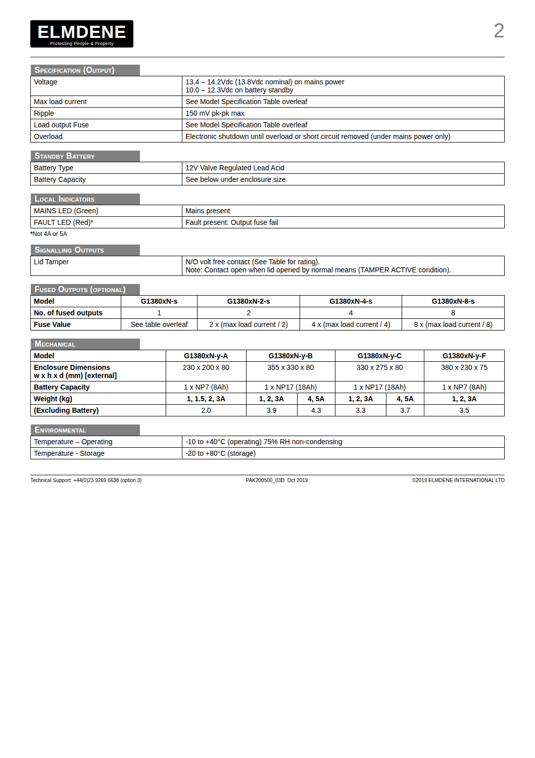ELMDENE Protecting People & Property
2
| Specification (Output) |
| Voltage | 13.4 – 14.2Vdc (13.8Vdc nominal) on mains power 10.0 – 12.3Vdc on battery standby |
| Max load current | See Model Specification Table overleaf |
| Ripple | 150 mV pk-pk max |
| Load output Fuse | See Model Specification Table overleaf |
| Overload | Electronic shutdown until overload or short circuit removed (under mains power only) |
| Standby Battery |
| Battery Type | 12V Valve Regulated Lead Acid |
| Battery Capacity | See below under enclosure size. |
| Local Indicators |
| MAINS LED (Green) | Mains present |
| FAULT LED (Red)* | Fault present: Output fuse fail |
*Not 4A or 5A
| Signalling Outputs |
| Lid Tamper | N/O volt free contact (See Table for rating). Note: Contact open when lid opened by normal means (TAMPER ACTIVE condition). |
| Fused Outputs (optional) |
| Model | G1380xN-s | G1380xN-2-s | G1380xN-4-s | G1380xN-8-s |
| No. of fused outputs | 1 | 2 | 4 | 8 |
| Fuse Value | See table overleaf | 2 x (max load current / 2) | 4 x (max load current / 4) | 8 x (max load current / 8) |
| Mechanical |
| Model | G1380xN-y-A | G1380xN-y-B | G1380xN-y-C | G1380xN-y-F |
| Enclosure Dimensions w x h x d (mm) [external] | 230 x 200 x 80 | 355 x 330 x 80 | 330 x 275 x 80 | 380 x 230 x 75 |
| Battery Capacity | 1 x NP7 (8Ah) | 1 x NP17 (18Ah) | 1 x NP17 (18Ah) | 1 x NP7 (8Ah) |
| Weight (kg) | 1, 1.5, 2, 3A | 1, 2, 3A | 4, 5A | 1, 2, 3A | 4, 5A | 1, 2, 3A |
| (Excluding Battery) | 2.0 | 3.9 | 4.3 | 3.3 | 3.7 | 3.5 |
| Environmental |
| Temperature – Operating | -10 to +40°C (operating) 75% RH non-condensing |
| Temperature - Storage | -20 to +80°C (storage) |
Technical Support: +44(0)23 9269 6638 (option 3) PAK200500_03D Oct 2019 ©2019 ELMDENE INTERNATIONAL LTD